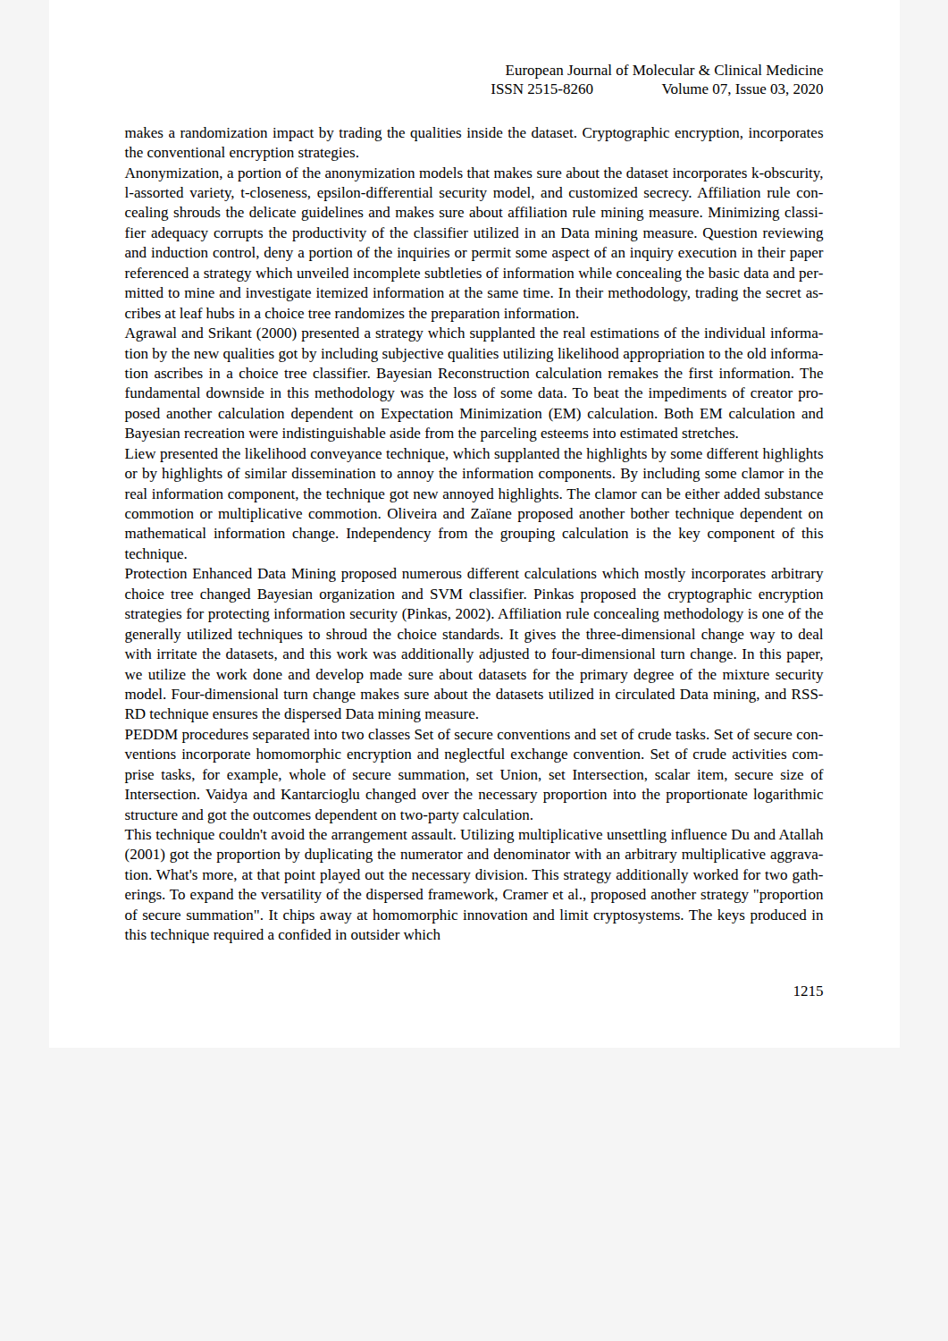European Journal of Molecular & Clinical Medicine ISSN 2515-8260 Volume 07, Issue 03, 2020
makes a randomization impact by trading the qualities inside the dataset. Cryptographic encryption, incorporates the conventional encryption strategies.
Anonymization, a portion of the anonymization models that makes sure about the dataset incorporates k-obscurity, l-assorted variety, t-closeness, epsilon-differential security model, and customized secrecy. Affiliation rule concealing shrouds the delicate guidelines and makes sure about affiliation rule mining measure. Minimizing classifier adequacy corrupts the productivity of the classifier utilized in an Data mining measure. Question reviewing and induction control, deny a portion of the inquiries or permit some aspect of an inquiry execution in their paper referenced a strategy which unveiled incomplete subtleties of information while concealing the basic data and permitted to mine and investigate itemized information at the same time. In their methodology, trading the secret ascribes at leaf hubs in a choice tree randomizes the preparation information.
Agrawal and Srikant (2000) presented a strategy which supplanted the real estimations of the individual information by the new qualities got by including subjective qualities utilizing likelihood appropriation to the old information ascribes in a choice tree classifier. Bayesian Reconstruction calculation remakes the first information. The fundamental downside in this methodology was the loss of some data. To beat the impediments of creator proposed another calculation dependent on Expectation Minimization (EM) calculation. Both EM calculation and Bayesian recreation were indistinguishable aside from the parceling esteems into estimated stretches.
Liew presented the likelihood conveyance technique, which supplanted the highlights by some different highlights or by highlights of similar dissemination to annoy the information components. By including some clamor in the real information component, the technique got new annoyed highlights. The clamor can be either added substance commotion or multiplicative commotion. Oliveira and Zaïane proposed another bother technique dependent on mathematical information change. Independency from the grouping calculation is the key component of this technique.
Protection Enhanced Data Mining proposed numerous different calculations which mostly incorporates arbitrary choice tree changed Bayesian organization and SVM classifier. Pinkas proposed the cryptographic encryption strategies for protecting information security (Pinkas, 2002). Affiliation rule concealing methodology is one of the generally utilized techniques to shroud the choice standards. It gives the three-dimensional change way to deal with irritate the datasets, and this work was additionally adjusted to four-dimensional turn change. In this paper, we utilize the work done and develop made sure about datasets for the primary degree of the mixture security model. Four-dimensional turn change makes sure about the datasets utilized in circulated Data mining, and RSS-RD technique ensures the dispersed Data mining measure.
PEDDM procedures separated into two classes Set of secure conventions and set of crude tasks. Set of secure conventions incorporate homomorphic encryption and neglectful exchange convention. Set of crude activities comprise tasks, for example, whole of secure summation, set Union, set Intersection, scalar item, secure size of Intersection. Vaidya and Kantarcioglu changed over the necessary proportion into the proportionate logarithmic structure and got the outcomes dependent on two-party calculation.
This technique couldn't avoid the arrangement assault. Utilizing multiplicative unsettling influence Du and Atallah (2001) got the proportion by duplicating the numerator and denominator with an arbitrary multiplicative aggravation. What's more, at that point played out the necessary division. This strategy additionally worked for two gatherings. To expand the versatility of the dispersed framework, Cramer et al., proposed another strategy "proportion of secure summation". It chips away at homomorphic innovation and limit cryptosystems. The keys produced in this technique required a confided in outsider which
1215